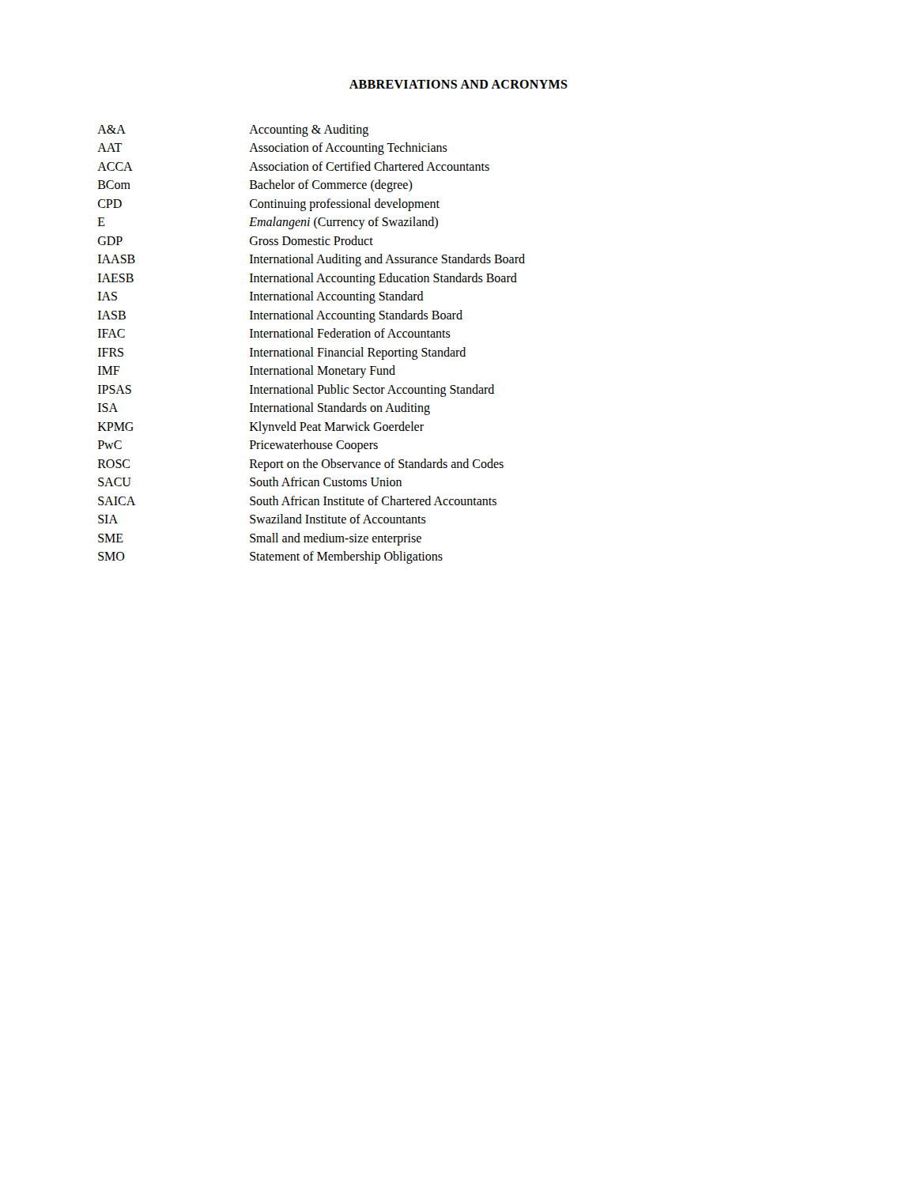ABBREVIATIONS AND ACRONYMS
| A&A | Accounting & Auditing |
| AAT | Association of Accounting Technicians |
| ACCA | Association of Certified Chartered Accountants |
| BCom | Bachelor of Commerce (degree) |
| CPD | Continuing professional development |
| E | Emalangeni (Currency of Swaziland) |
| GDP | Gross Domestic Product |
| IAASB | International Auditing and Assurance Standards Board |
| IAESB | International Accounting Education Standards Board |
| IAS | International Accounting Standard |
| IASB | International Accounting Standards Board |
| IFAC | International Federation of Accountants |
| IFRS | International Financial Reporting Standard |
| IMF | International Monetary Fund |
| IPSAS | International Public Sector Accounting Standard |
| ISA | International Standards on Auditing |
| KPMG | Klynveld Peat Marwick Goerdeler |
| PwC | Pricewaterhouse Coopers |
| ROSC | Report on the Observance of Standards and Codes |
| SACU | South African Customs Union |
| SAICA | South African Institute of Chartered Accountants |
| SIA | Swaziland Institute of Accountants |
| SME | Small and medium-size enterprise |
| SMO | Statement of Membership Obligations |